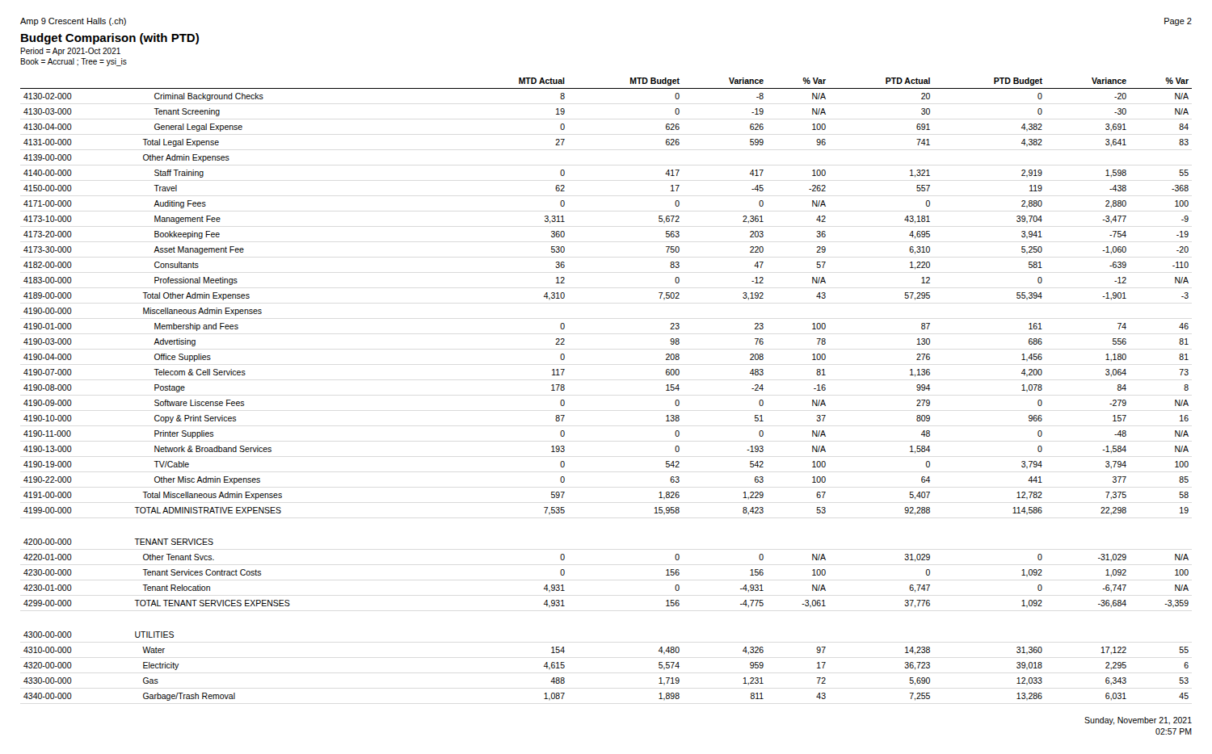Page 2
Amp 9 Crescent Halls (.ch)
Budget Comparison (with PTD)
Period = Apr 2021-Oct 2021
Book = Accrual ; Tree = ysi_is
| | | MTD Actual | MTD Budget | Variance | % Var | PTD Actual | PTD Budget | Variance | % Var |
| --- | --- | --- | --- | --- | --- | --- | --- | --- | --- |
| 4130-02-000 | Criminal Background Checks | 8 | 0 | -8 | N/A | 20 | 0 | -20 | N/A |
| 4130-03-000 | Tenant Screening | 19 | 0 | -19 | N/A | 30 | 0 | -30 | N/A |
| 4130-04-000 | General Legal Expense | 0 | 626 | 626 | 100 | 691 | 4,382 | 3,691 | 84 |
| 4131-00-000 | Total Legal Expense | 27 | 626 | 599 | 96 | 741 | 4,382 | 3,641 | 83 |
| 4139-00-000 | Other Admin Expenses | | | | | | | | |
| 4140-00-000 | Staff Training | 0 | 417 | 417 | 100 | 1,321 | 2,919 | 1,598 | 55 |
| 4150-00-000 | Travel | 62 | 17 | -45 | -262 | 557 | 119 | -438 | -368 |
| 4171-00-000 | Auditing Fees | 0 | 0 | 0 | N/A | 0 | 2,880 | 2,880 | 100 |
| 4173-10-000 | Management Fee | 3,311 | 5,672 | 2,361 | 42 | 43,181 | 39,704 | -3,477 | -9 |
| 4173-20-000 | Bookkeeping Fee | 360 | 563 | 203 | 36 | 4,695 | 3,941 | -754 | -19 |
| 4173-30-000 | Asset Management Fee | 530 | 750 | 220 | 29 | 6,310 | 5,250 | -1,060 | -20 |
| 4182-00-000 | Consultants | 36 | 83 | 47 | 57 | 1,220 | 581 | -639 | -110 |
| 4183-00-000 | Professional Meetings | 12 | 0 | -12 | N/A | 12 | 0 | -12 | N/A |
| 4189-00-000 | Total Other Admin Expenses | 4,310 | 7,502 | 3,192 | 43 | 57,295 | 55,394 | -1,901 | -3 |
| 4190-00-000 | Miscellaneous Admin Expenses | | | | | | | | |
| 4190-01-000 | Membership and Fees | 0 | 23 | 23 | 100 | 87 | 161 | 74 | 46 |
| 4190-03-000 | Advertising | 22 | 98 | 76 | 78 | 130 | 686 | 556 | 81 |
| 4190-04-000 | Office Supplies | 0 | 208 | 208 | 100 | 276 | 1,456 | 1,180 | 81 |
| 4190-07-000 | Telecom & Cell Services | 117 | 600 | 483 | 81 | 1,136 | 4,200 | 3,064 | 73 |
| 4190-08-000 | Postage | 178 | 154 | -24 | -16 | 994 | 1,078 | 84 | 8 |
| 4190-09-000 | Software Liscense Fees | 0 | 0 | 0 | N/A | 279 | 0 | -279 | N/A |
| 4190-10-000 | Copy & Print Services | 87 | 138 | 51 | 37 | 809 | 966 | 157 | 16 |
| 4190-11-000 | Printer Supplies | 0 | 0 | 0 | N/A | 48 | 0 | -48 | N/A |
| 4190-13-000 | Network & Broadband Services | 193 | 0 | -193 | N/A | 1,584 | 0 | -1,584 | N/A |
| 4190-19-000 | TV/Cable | 0 | 542 | 542 | 100 | 0 | 3,794 | 3,794 | 100 |
| 4190-22-000 | Other Misc Admin Expenses | 0 | 63 | 63 | 100 | 64 | 441 | 377 | 85 |
| 4191-00-000 | Total Miscellaneous Admin Expenses | 597 | 1,826 | 1,229 | 67 | 5,407 | 12,782 | 7,375 | 58 |
| 4199-00-000 | TOTAL ADMINISTRATIVE EXPENSES | 7,535 | 15,958 | 8,423 | 53 | 92,288 | 114,586 | 22,298 | 19 |
| 4200-00-000 | TENANT SERVICES | | | | | | | | |
| 4220-01-000 | Other Tenant Svcs. | 0 | 0 | 0 | N/A | 31,029 | 0 | -31,029 | N/A |
| 4230-00-000 | Tenant Services Contract Costs | 0 | 156 | 156 | 100 | 0 | 1,092 | 1,092 | 100 |
| 4230-01-000 | Tenant Relocation | 4,931 | 0 | -4,931 | N/A | 6,747 | 0 | -6,747 | N/A |
| 4299-00-000 | TOTAL TENANT SERVICES EXPENSES | 4,931 | 156 | -4,775 | -3,061 | 37,776 | 1,092 | -36,684 | -3,359 |
| 4300-00-000 | UTILITIES | | | | | | | | |
| 4310-00-000 | Water | 154 | 4,480 | 4,326 | 97 | 14,238 | 31,360 | 17,122 | 55 |
| 4320-00-000 | Electricity | 4,615 | 5,574 | 959 | 17 | 36,723 | 39,018 | 2,295 | 6 |
| 4330-00-000 | Gas | 488 | 1,719 | 1,231 | 72 | 5,690 | 12,033 | 6,343 | 53 |
| 4340-00-000 | Garbage/Trash Removal | 1,087 | 1,898 | 811 | 43 | 7,255 | 13,286 | 6,031 | 45 |
Sunday, November 21, 2021
02:57 PM